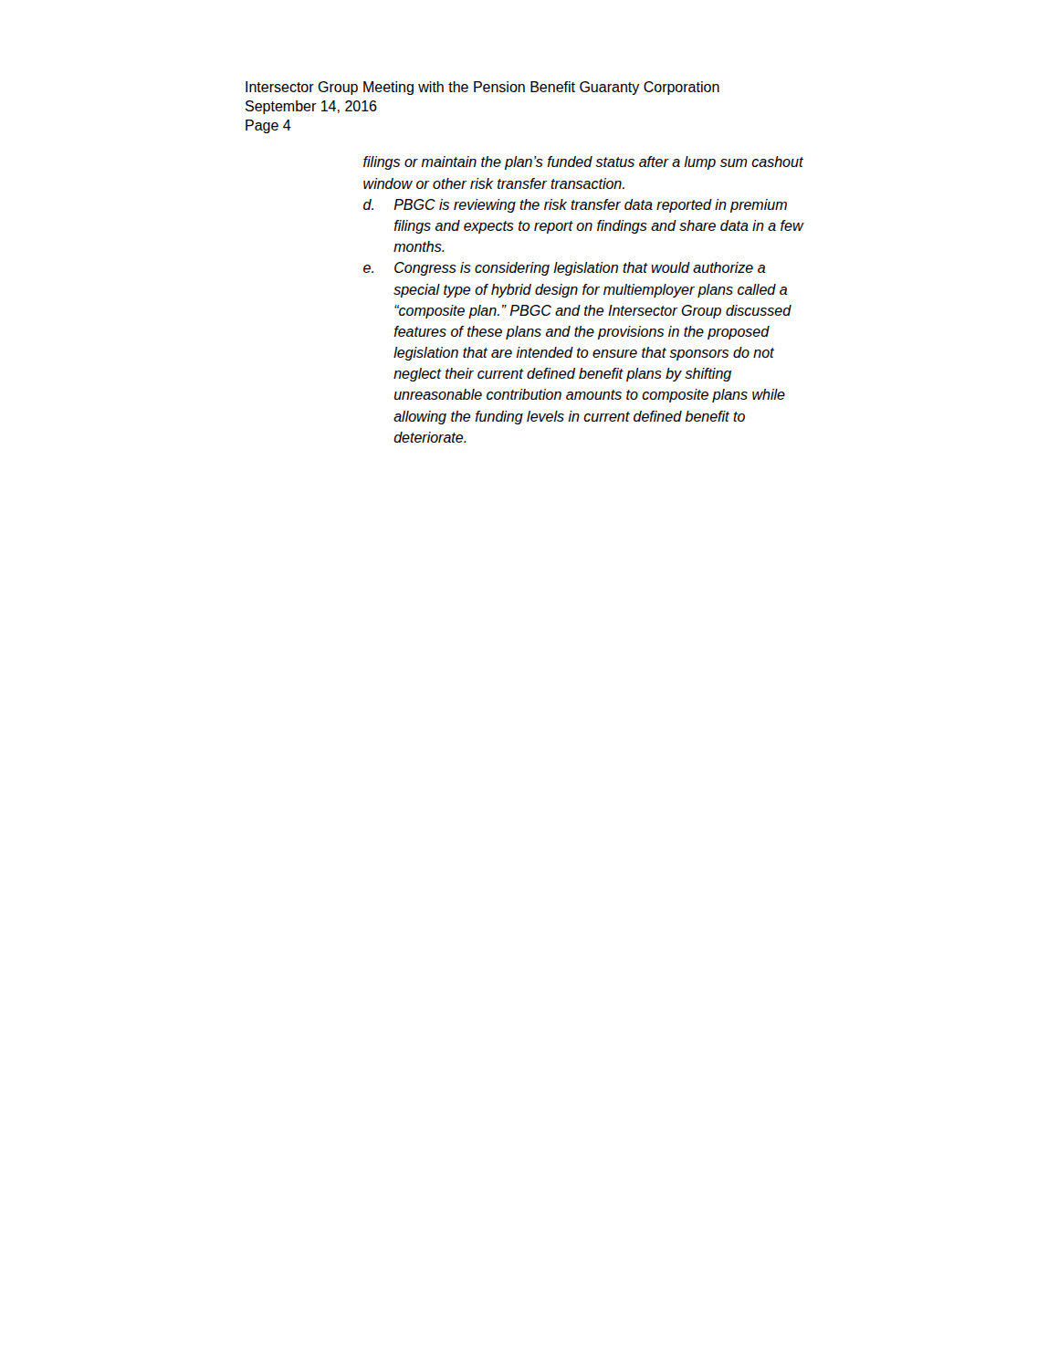Intersector Group Meeting with the Pension Benefit Guaranty Corporation
September 14, 2016
Page 4
filings or maintain the plan’s funded status after a lump sum cashout window or other risk transfer transaction.
d. PBGC is reviewing the risk transfer data reported in premium filings and expects to report on findings and share data in a few months.
e. Congress is considering legislation that would authorize a special type of hybrid design for multiemployer plans called a “composite plan.” PBGC and the Intersector Group discussed features of these plans and the provisions in the proposed legislation that are intended to ensure that sponsors do not neglect their current defined benefit plans by shifting unreasonable contribution amounts to composite plans while allowing the funding levels in current defined benefit to deteriorate.